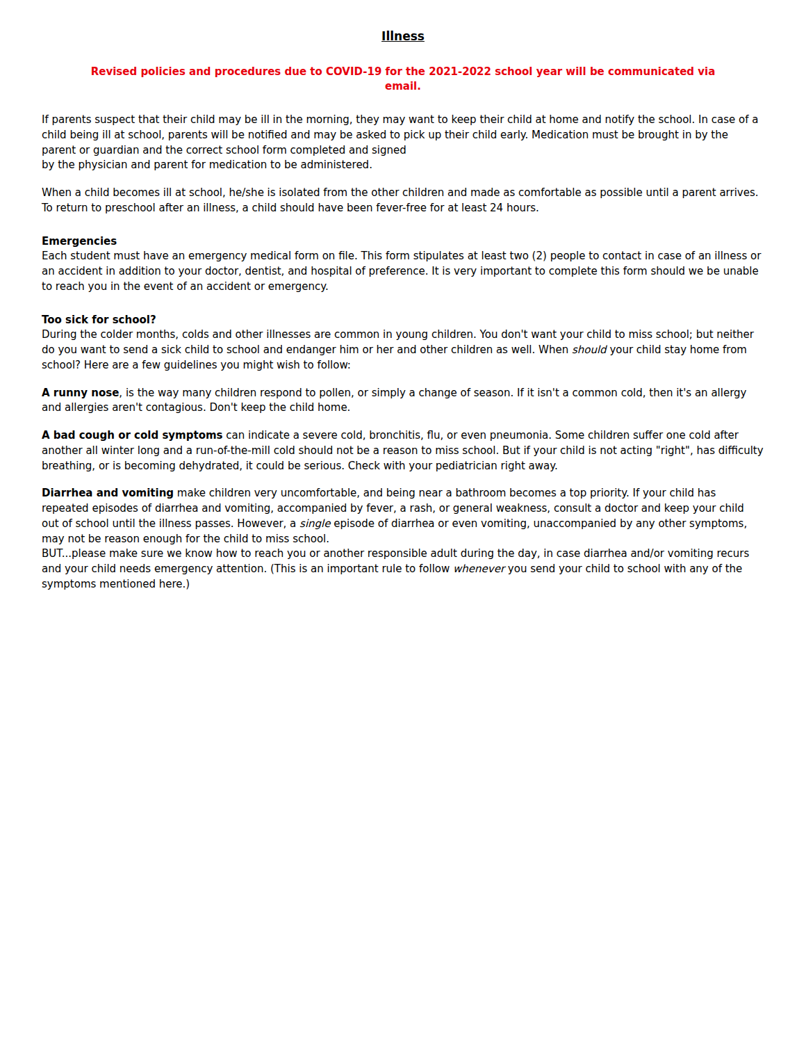Illness
Revised policies and procedures due to COVID-19 for the 2021-2022 school year will be communicated via email.
If parents suspect that their child may be ill in the morning, they may want to keep their child at home and notify the school. In case of a child being ill at school, parents will be notified and may be asked to pick up their child early. Medication must be brought in by the parent or guardian and the correct school form completed and signed
by the physician and parent for medication to be administered.
When a child becomes ill at school, he/she is isolated from the other children and made as comfortable as possible until a parent arrives. To return to preschool after an illness, a child should have been fever-free for at least 24 hours.
Emergencies
Each student must have an emergency medical form on file. This form stipulates at least two (2) people to contact in case of an illness or an accident in addition to your doctor, dentist, and hospital of preference. It is very important to complete this form should we be unable to reach you in the event of an accident or emergency.
Too sick for school?
During the colder months, colds and other illnesses are common in young children. You don't want your child to miss school; but neither do you want to send a sick child to school and endanger him or her and other children as well. When should your child stay home from school? Here are a few guidelines you might wish to follow:
A runny nose, is the way many children respond to pollen, or simply a change of season. If it isn't a common cold, then it's an allergy and allergies aren't contagious. Don't keep the child home.
A bad cough or cold symptoms can indicate a severe cold, bronchitis, flu, or even pneumonia. Some children suffer one cold after another all winter long and a run-of-the-mill cold should not be a reason to miss school. But if your child is not acting "right", has difficulty breathing, or is becoming dehydrated, it could be serious. Check with your pediatrician right away.
Diarrhea and vomiting make children very uncomfortable, and being near a bathroom becomes a top priority. If your child has repeated episodes of diarrhea and vomiting, accompanied by fever, a rash, or general weakness, consult a doctor and keep your child out of school until the illness passes. However, a single episode of diarrhea or even vomiting, unaccompanied by any other symptoms, may not be reason enough for the child to miss school.
BUT...please make sure we know how to reach you or another responsible adult during the day, in case diarrhea and/or vomiting recurs and your child needs emergency attention. (This is an important rule to follow whenever you send your child to school with any of the symptoms mentioned here.)